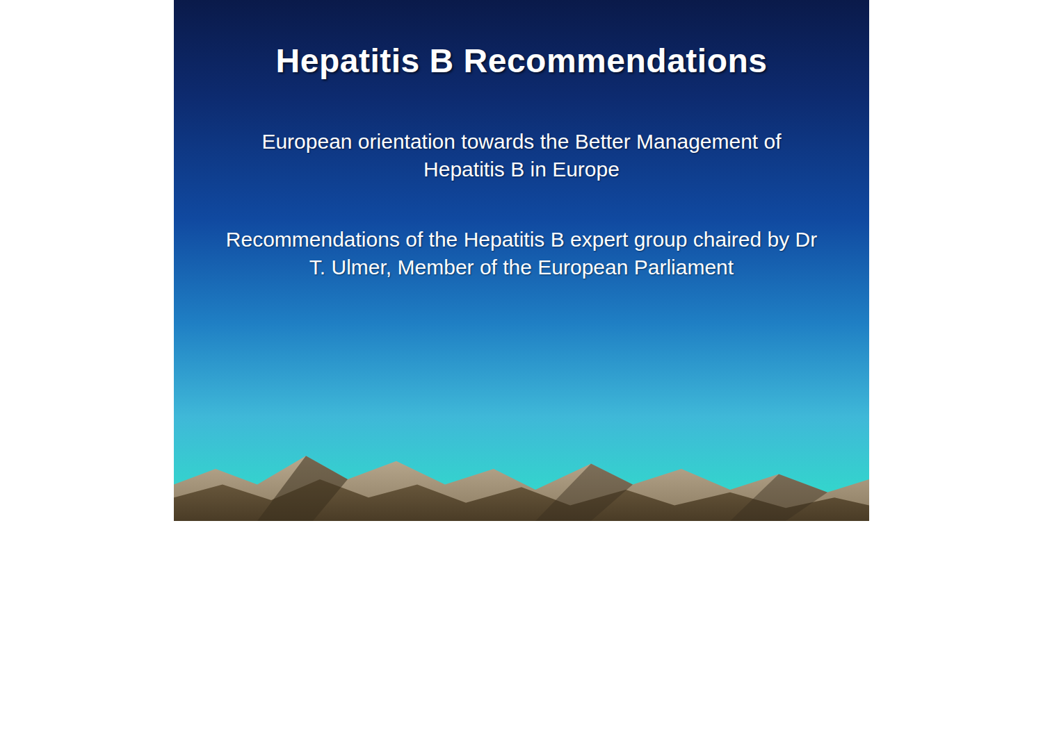Hepatitis B Recommendations
European orientation towards the Better Management of Hepatitis B in Europe
Recommendations of the Hepatitis B expert group chaired by Dr T. Ulmer, Member of the European Parliament